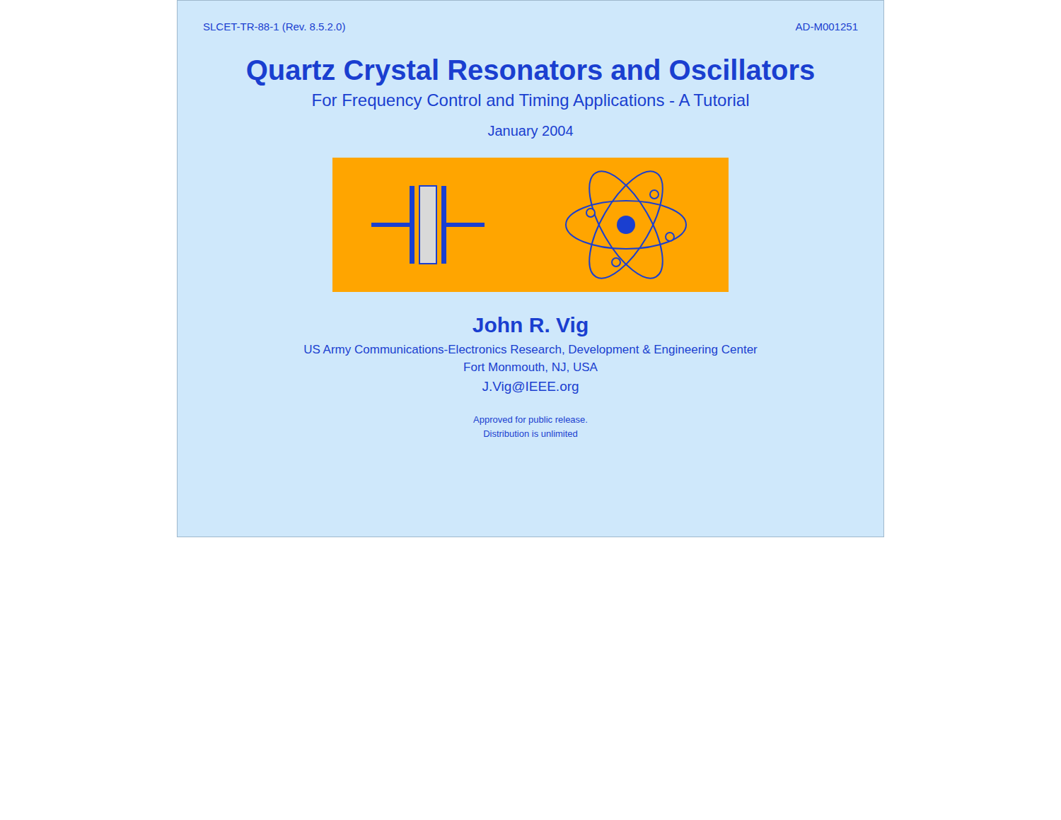SLCET-TR-88-1 (Rev. 8.5.2.0) AD-M001251
Quartz Crystal Resonators and Oscillators
For Frequency Control and Timing Applications - A Tutorial
January 2004
John R. Vig
US Army Communications-Electronics Research, Development & Engineering Center
Fort Monmouth, NJ, USA
J.Vig@IEEE.org
Approved for public release.
Distribution is unlimited